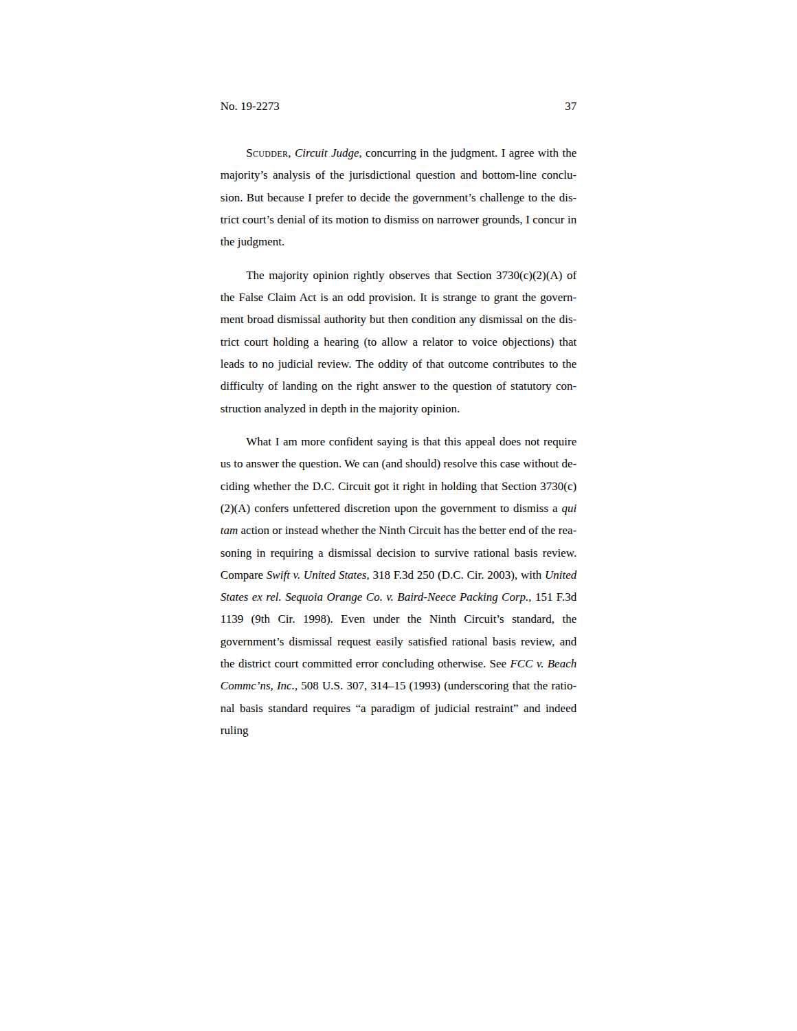No. 19-2273 37
Scudder, Circuit Judge, concurring in the judgment. I agree with the majority’s analysis of the jurisdictional question and bottom-line conclusion. But because I prefer to decide the government’s challenge to the district court’s denial of its motion to dismiss on narrower grounds, I concur in the judgment.
The majority opinion rightly observes that Section 3730(c)(2)(A) of the False Claim Act is an odd provision. It is strange to grant the government broad dismissal authority but then condition any dismissal on the district court holding a hearing (to allow a relator to voice objections) that leads to no judicial review. The oddity of that outcome contributes to the difficulty of landing on the right answer to the question of statutory construction analyzed in depth in the majority opinion.
What I am more confident saying is that this appeal does not require us to answer the question. We can (and should) resolve this case without deciding whether the D.C. Circuit got it right in holding that Section 3730(c)(2)(A) confers unfettered discretion upon the government to dismiss a qui tam action or instead whether the Ninth Circuit has the better end of the reasoning in requiring a dismissal decision to survive rational basis review. Compare Swift v. United States, 318 F.3d 250 (D.C. Cir. 2003), with United States ex rel. Sequoia Orange Co. v. Baird-Neece Packing Corp., 151 F.3d 1139 (9th Cir. 1998). Even under the Ninth Circuit’s standard, the government’s dismissal request easily satisfied rational basis review, and the district court committed error concluding otherwise. See FCC v. Beach Commc’ns, Inc., 508 U.S. 307, 314–15 (1993) (underscoring that the rational basis standard requires “a paradigm of judicial restraint” and indeed ruling